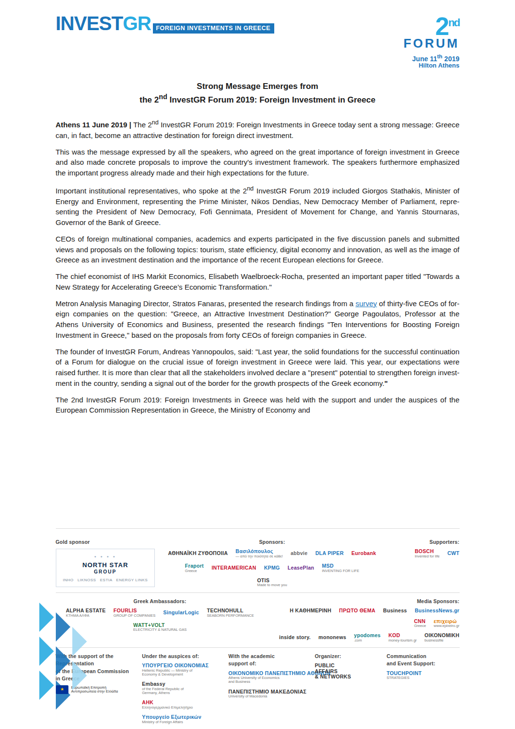INVESTGR
Foreign Investments in Greece
2nd
FORUM
June 11th 2019
Hilton Athens
Strong Message Emerges from
the 2nd InvestGR Forum 2019: Foreign Investment in Greece
Athens 11 June 2019 | The 2nd InvestGR Forum 2019: Foreign Investments in Greece today sent a strong message: Greece can, in fact, become an attractive destination for foreign direct investment.
This was the message expressed by all the speakers, who agreed on the great importance of foreign investment in Greece and also made concrete proposals to improve the country's investment framework. The speakers furthermore emphasized the important progress already made and their high expectations for the future.
Important institutional representatives, who spoke at the 2nd InvestGR Forum 2019 included Giorgos Stathakis, Minister of Energy and Environment, representing the Prime Minister, Nikos Dendias, New Democracy Member of Parliament, representing the President of New Democracy, Fofi Gennimata, President of Movement for Change, and Yannis Stournaras, Governor of the Bank of Greece.
CEOs of foreign multinational companies, academics and experts participated in the five discussion panels and submitted views and proposals on the following topics: tourism, state efficiency, digital economy and innovation, as well as the image of Greece as an investment destination and the importance of the recent European elections for Greece.
The chief economist of IHS Markit Economics, Elisabeth Waelbroeck-Rocha, presented an important paper titled "Towards a New Strategy for Accelerating Greece’s Economic Transformation."
Metron Analysis Managing Director, Stratos Fanaras, presented the research findings from a survey of thirty-five CEOs of foreign companies on the question: "Greece, an Attractive Investment Destination?" George Pagoulatos, Professor at the Athens University of Economics and Business, presented the research findings "Ten Interventions for Boosting Foreign Investment in Greece," based on the proposals from forty CEOs of foreign companies in Greece.
The founder of InvestGR Forum, Andreas Yannopoulos, said: "Last year, the solid foundations for the successful continuation of a Forum for dialogue on the crucial issue of foreign investment in Greece were laid. This year, our expectations were raised further. It is more than clear that all the stakeholders involved declare a "present" potential to strengthen foreign investment in the country, sending a signal out of the border for the growth prospects of the Greek economy."
The 2nd InvestGR Forum 2019: Foreign Investments in Greece was held with the support and under the auspices of the European Commission Representation in Greece, the Ministry of Economy and
Gold sponsor
• • • •
NORTH STAR
GROUP
INHO LIKNOSS ESTIA ENERGY LINKS
Sponsors:
ΑΘΗΝΑΪΚΗ ΖΥΘΟΠΟΙΙΑ Βασιλόπουλος— από την ποιότητα σε κάθε! abbvie DLA PIPER Eurobank
FraportGreece INTERAMERICAN KPMG LeasePlan MSDINVENTING FOR LIFE OTISMade to move you
Supporters:
BOSCHInvented for life CWT
Greek Ambassadors:
ALPHA ESTATEΚΤΗΜΑ ΑΛΦΑ FOURLISGROUP OF COMPANIES SingularLogic TECHNOHULLSEABORN PERFORMANCE WATT+VOLTELECTRICITY & NATURAL GAS
Media Sponsors:
Η ΚΑΘΗΜΕΡΙΝΗ ΠΡΩΤΟ ΘΕΜΑ Business BusinessNews.gr CNNGreece επιχειρώwww.epixeiro.gr
inside story. mononews ypodomes.com KODmoney-tourism.gr ΟΙΚΟΝΟΜΙΚΗbusinessfile
With the support of the Representation
of the European Commission in Greece
Ευρωπαϊκή Επιτροπή
Αντιπροσωπεία στην Ελλάδα
Under the auspices of:
ΥΠΟΥΡΓΕΙΟ ΟΙΚΟΝΟΜΙΑΣHellenic Republic — Ministry of Economy & Development Embassyof the Federal Republic of Germany, Athens AHKΕλληνογερμανικό Επιμελητήριο Υπουργείο ΕξωτερικώνMinistry of Foreign Affairs
With the academic
support of:
ΟΙΚΟΝΟΜΙΚΟ ΠΑΝΕΠΙΣΤΗΜΙΟ ΑΘΗΝΩΝAthens University of Economics and Business ΠΑΝΕΠΙΣΤΗΜΙΟ ΜΑΚΕΔΟΝΙΑΣUniversity of Macedonia
Organizer:
PUBLIC
AFFAIRS
& NETWORKS
Communication
and Event Support:
TOUCHPOINTSTRATEGIES